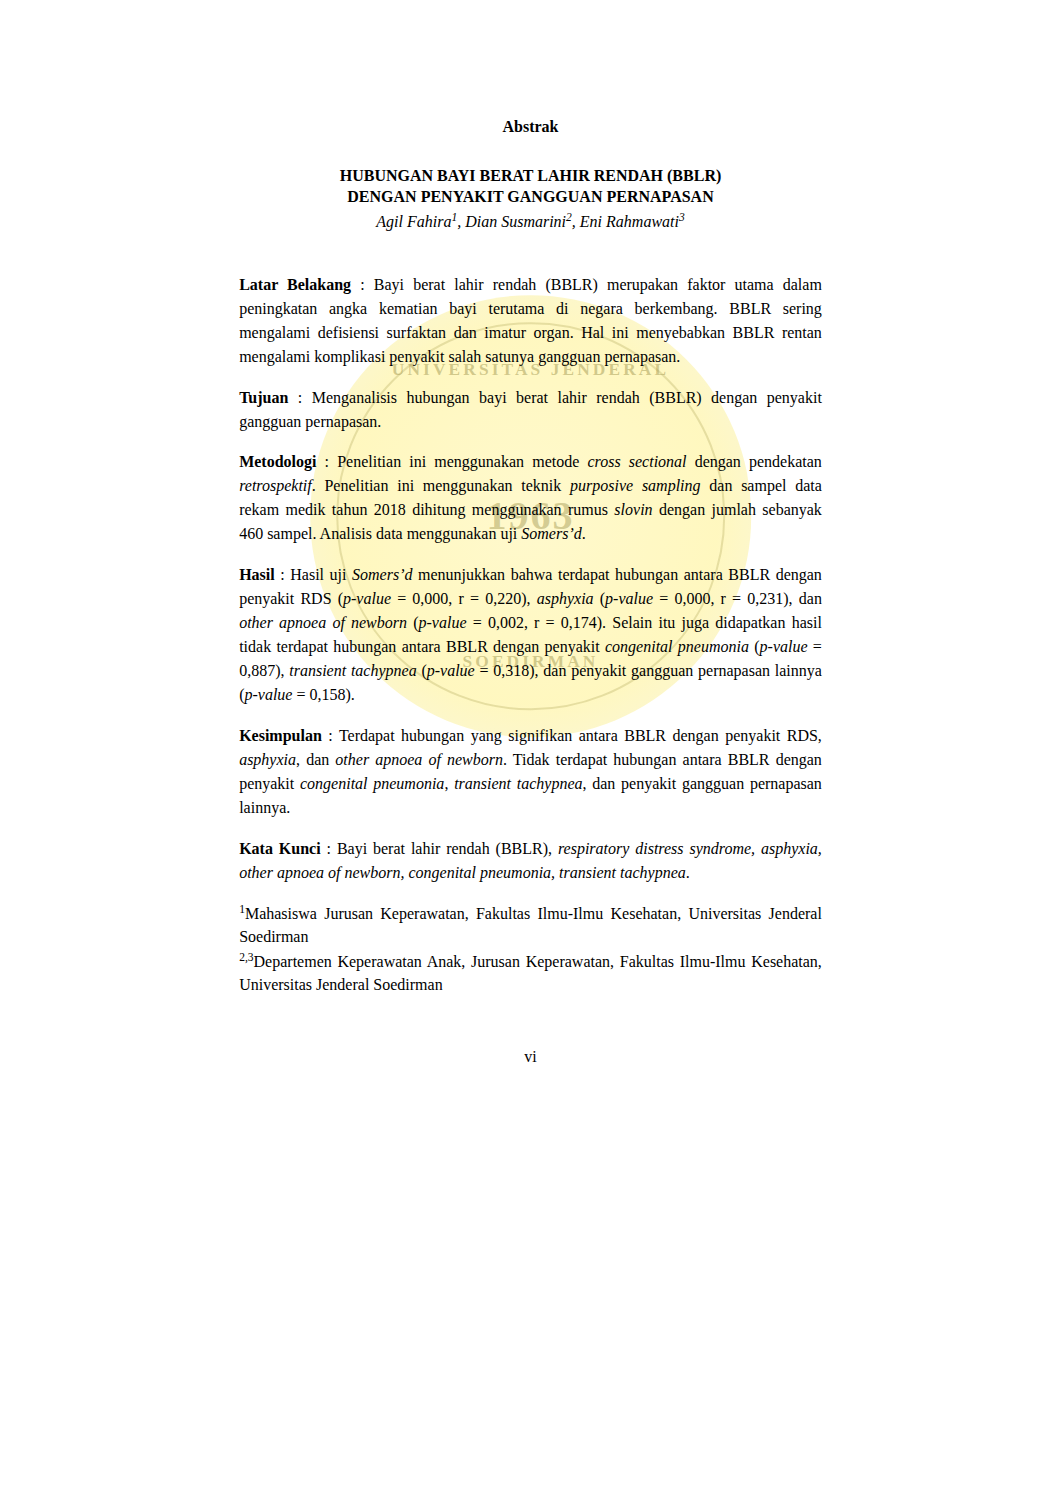UNIVERSITAS JENDERAL
1963
SOEDIRMAN
Abstrak
HUBUNGAN BAYI BERAT LAHIR RENDAH (BBLR)
DENGAN PENYAKIT GANGGUAN PERNAPASAN
Agil Fahira1, Dian Susmarini2, Eni Rahmawati3
Latar Belakang : Bayi berat lahir rendah (BBLR) merupakan faktor utama dalam peningkatan angka kematian bayi terutama di negara berkembang. BBLR sering mengalami defisiensi surfaktan dan imatur organ. Hal ini menyebabkan BBLR rentan mengalami komplikasi penyakit salah satunya gangguan pernapasan.
Tujuan : Menganalisis hubungan bayi berat lahir rendah (BBLR) dengan penyakit gangguan pernapasan.
Metodologi : Penelitian ini menggunakan metode cross sectional dengan pendekatan retrospektif. Penelitian ini menggunakan teknik purposive sampling dan sampel data rekam medik tahun 2018 dihitung menggunakan rumus slovin dengan jumlah sebanyak 460 sampel. Analisis data menggunakan uji Somers’d.
Hasil : Hasil uji Somers’d menunjukkan bahwa terdapat hubungan antara BBLR dengan penyakit RDS (p-value = 0,000, r = 0,220), asphyxia (p-value = 0,000, r = 0,231), dan other apnoea of newborn (p-value = 0,002, r = 0,174). Selain itu juga didapatkan hasil tidak terdapat hubungan antara BBLR dengan penyakit congenital pneumonia (p-value = 0,887), transient tachypnea (p-value = 0,318), dan penyakit gangguan pernapasan lainnya (p-value = 0,158).
Kesimpulan : Terdapat hubungan yang signifikan antara BBLR dengan penyakit RDS, asphyxia, dan other apnoea of newborn. Tidak terdapat hubungan antara BBLR dengan penyakit congenital pneumonia, transient tachypnea, dan penyakit gangguan pernapasan lainnya.
Kata Kunci : Bayi berat lahir rendah (BBLR), respiratory distress syndrome, asphyxia, other apnoea of newborn, congenital pneumonia, transient tachypnea.
1Mahasiswa Jurusan Keperawatan, Fakultas Ilmu-Ilmu Kesehatan, Universitas Jenderal Soedirman
2,3Departemen Keperawatan Anak, Jurusan Keperawatan, Fakultas Ilmu-Ilmu Kesehatan, Universitas Jenderal Soedirman
vi